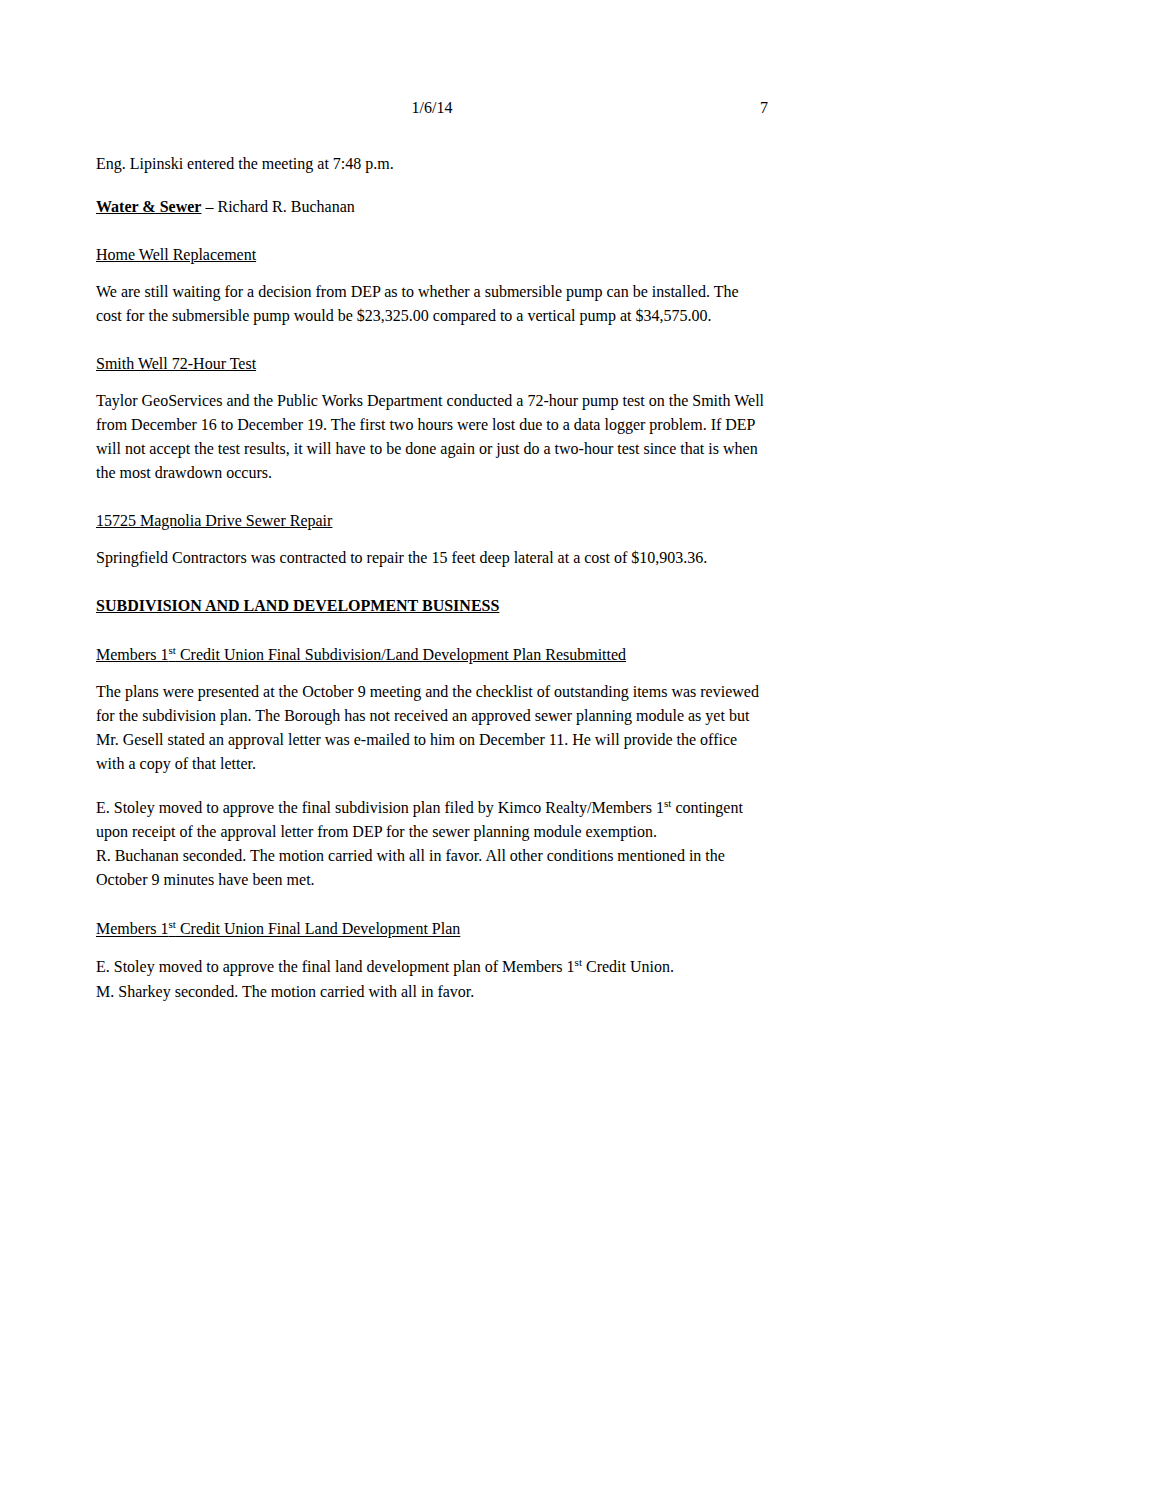1/6/14 7
Eng. Lipinski entered the meeting at 7:48 p.m.
Water & Sewer – Richard R. Buchanan
Home Well Replacement
We are still waiting for a decision from DEP as to whether a submersible pump can be installed. The cost for the submersible pump would be $23,325.00 compared to a vertical pump at $34,575.00.
Smith Well 72-Hour Test
Taylor GeoServices and the Public Works Department conducted a 72-hour pump test on the Smith Well from December 16 to December 19. The first two hours were lost due to a data logger problem. If DEP will not accept the test results, it will have to be done again or just do a two-hour test since that is when the most drawdown occurs.
15725 Magnolia Drive Sewer Repair
Springfield Contractors was contracted to repair the 15 feet deep lateral at a cost of $10,903.36.
SUBDIVISION AND LAND DEVELOPMENT BUSINESS
Members 1st Credit Union Final Subdivision/Land Development Plan Resubmitted
The plans were presented at the October 9 meeting and the checklist of outstanding items was reviewed for the subdivision plan. The Borough has not received an approved sewer planning module as yet but Mr. Gesell stated an approval letter was e-mailed to him on December 11. He will provide the office with a copy of that letter.
E. Stoley moved to approve the final subdivision plan filed by Kimco Realty/Members 1st contingent upon receipt of the approval letter from DEP for the sewer planning module exemption.
R. Buchanan seconded. The motion carried with all in favor. All other conditions mentioned in the October 9 minutes have been met.
Members 1st Credit Union Final Land Development Plan
E. Stoley moved to approve the final land development plan of Members 1st Credit Union.
M. Sharkey seconded. The motion carried with all in favor.